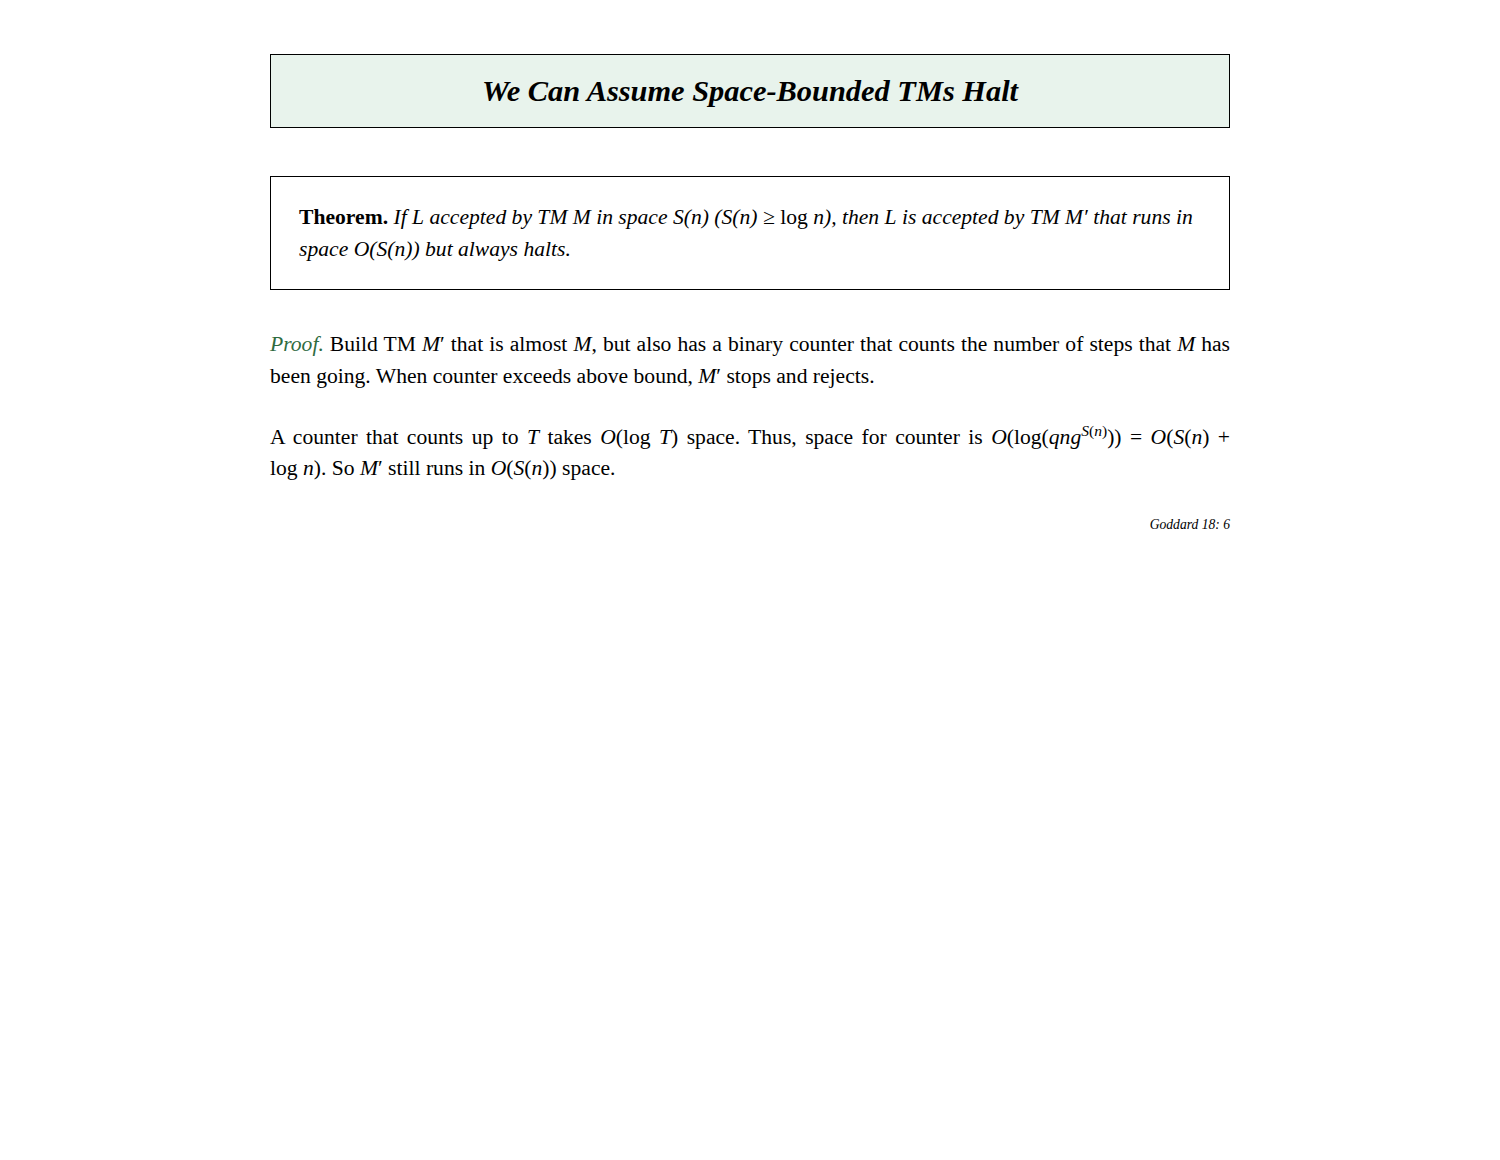We Can Assume Space-Bounded TMs Halt
Theorem. If L accepted by TM M in space S(n) (S(n) ≥ log n), then L is accepted by TM M′ that runs in space O(S(n)) but always halts.
Proof. Build TM M′ that is almost M, but also has a binary counter that counts the number of steps that M has been going. When counter exceeds above bound, M′ stops and rejects.
A counter that counts up to T takes O(log T) space. Thus, space for counter is O(log(qngS(n))) = O(S(n) + log n). So M′ still runs in O(S(n)) space.
Goddard 18: 6